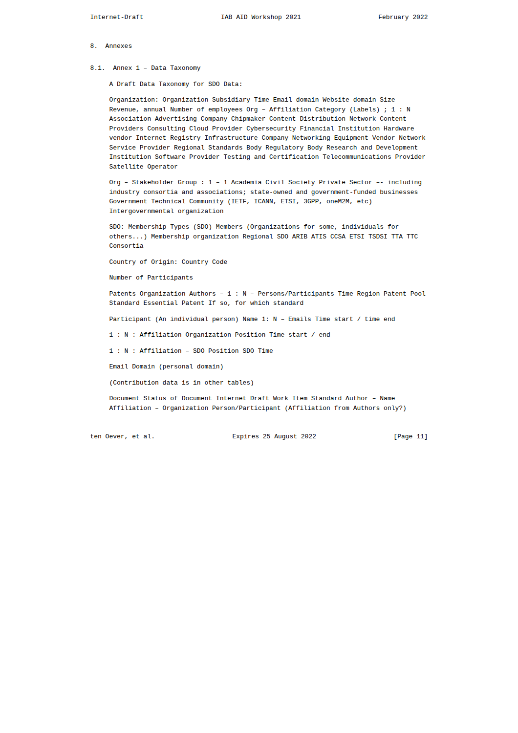Internet-Draft IAB AID Workshop 2021 February 2022
8. Annexes
8.1. Annex 1 – Data Taxonomy
A Draft Data Taxonomy for SDO Data:
Organization: Organization Subsidiary Time Email domain Website domain Size Revenue, annual Number of employees Org – Affiliation Category (Labels) ; 1 : N Association Advertising Company Chipmaker Content Distribution Network Content Providers Consulting Cloud Provider Cybersecurity Financial Institution Hardware vendor Internet Registry Infrastructure Company Networking Equipment Vendor Network Service Provider Regional Standards Body Regulatory Body Research and Development Institution Software Provider Testing and Certification Telecommunications Provider Satellite Operator
Org – Stakeholder Group : 1 – 1 Academia Civil Society Private Sector –- including industry consortia and associations; state-owned and government-funded businesses Government Technical Community (IETF, ICANN, ETSI, 3GPP, oneM2M, etc) Intergovernmental organization
SDO: Membership Types (SDO) Members (Organizations for some, individuals for others...) Membership organization Regional SDO ARIB ATIS CCSA ETSI TSDSI TTA TTC Consortia
Country of Origin: Country Code
Number of Participants
Patents Organization Authors – 1 : N – Persons/Participants Time Region Patent Pool Standard Essential Patent If so, for which standard
Participant (An individual person) Name 1: N – Emails Time start / time end
1 : N : Affiliation Organization Position Time start / end
1 : N : Affiliation – SDO Position SDO Time
Email Domain (personal domain)
(Contribution data is in other tables)
Document Status of Document Internet Draft Work Item Standard Author – Name Affiliation – Organization Person/Participant (Affiliation from Authors only?)
ten Oever, et al. Expires 25 August 2022 [Page 11]